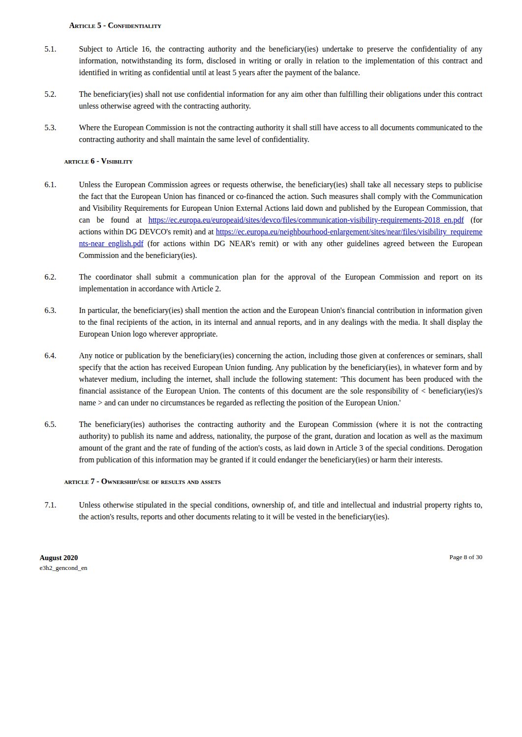Article 5 - Confidentiality
5.1.
Subject to Article 16, the contracting authority and the beneficiary(ies) undertake to preserve the confidentiality of any information, notwithstanding its form, disclosed in writing or orally in relation to the implementation of this contract and identified in writing as confidential until at least 5 years after the payment of the balance.
5.2.
The beneficiary(ies) shall not use confidential information for any aim other than fulfilling their obligations under this contract unless otherwise agreed with the contracting authority.
5.3.
Where the European Commission is not the contracting authority it shall still have access to all documents communicated to the contracting authority and shall maintain the same level of confidentiality.
article 6 - Visibility
6.1.
Unless the European Commission agrees or requests otherwise, the beneficiary(ies) shall take all necessary steps to publicise the fact that the European Union has financed or co-financed the action. Such measures shall comply with the Communication and Visibility Requirements for European Union External Actions laid down and published by the European Commission, that can be found at https://ec.europa.eu/europeaid/sites/devco/files/communication-visibility-requirements-2018_en.pdf (for actions within DG DEVCO's remit) and at https://ec.europa.eu/neighbourhood-enlargement/sites/near/files/visibility_requirements-near_english.pdf (for actions within DG NEAR's remit) or with any other guidelines agreed between the European Commission and the beneficiary(ies).
6.2.
The coordinator shall submit a communication plan for the approval of the European Commission and report on its implementation in accordance with Article 2.
6.3.
In particular, the beneficiary(ies) shall mention the action and the European Union's financial contribution in information given to the final recipients of the action, in its internal and annual reports, and in any dealings with the media. It shall display the European Union logo wherever appropriate.
6.4.
Any notice or publication by the beneficiary(ies) concerning the action, including those given at conferences or seminars, shall specify that the action has received European Union funding. Any publication by the beneficiary(ies), in whatever form and by whatever medium, including the internet, shall include the following statement: 'This document has been produced with the financial assistance of the European Union. The contents of this document are the sole responsibility of < beneficiary(ies)'s name > and can under no circumstances be regarded as reflecting the position of the European Union.'
6.5.
The beneficiary(ies) authorises the contracting authority and the European Commission (where it is not the contracting authority) to publish its name and address, nationality, the purpose of the grant, duration and location as well as the maximum amount of the grant and the rate of funding of the action's costs, as laid down in Article 3 of the special conditions. Derogation from publication of this information may be granted if it could endanger the beneficiary(ies) or harm their interests.
article 7 - Ownership/use of results and assets
7.1.
Unless otherwise stipulated in the special conditions, ownership of, and title and intellectual and industrial property rights to, the action's results, reports and other documents relating to it will be vested in the beneficiary(ies).
August 2020e3h2_gencond_en
Page 8 of 30